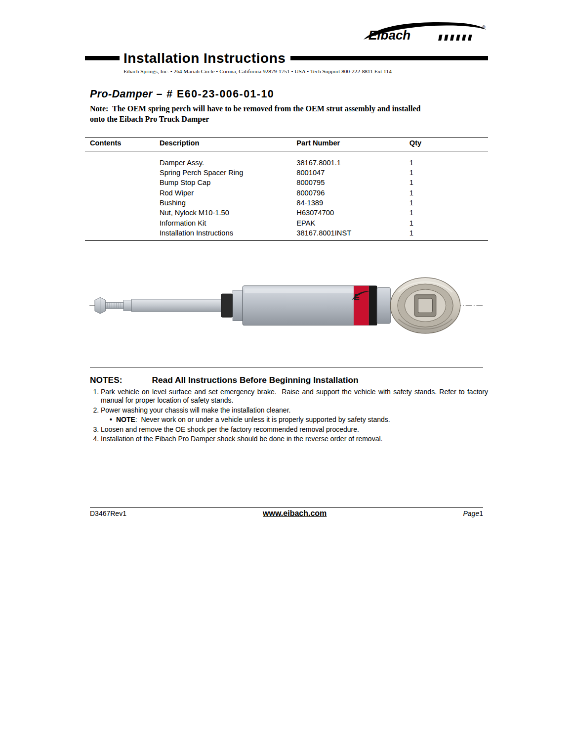Eibach ®
Installation Instructions
Eibach Springs, Inc. • 264 Mariah Circle • Corona, California 92879-1751 • USA • Tech Support 800-222-8811 Ext 114
Pro-Damper – # E60-23-006-01-10
Note: The OEM spring perch will have to be removed from the OEM strut assembly and installed onto the Eibach Pro Truck Damper
| Contents | Description | Part Number | Qty |
| --- | --- | --- | --- |
| | Damper Assy. | 38167.8001.1 | 1 |
| | Spring Perch Spacer Ring | 8001047 | 1 |
| | Bump Stop Cap | 8000795 | 1 |
| | Rod Wiper | 8000796 | 1 |
| | Bushing | 84-1389 | 1 |
| | Nut, Nylock M10-1.50 | H63074700 | 1 |
| | Information Kit | EPAK | 1 |
| | Installation Instructions | 38167.8001INST | 1 |
E
NOTES: Read All Instructions Before Beginning Installation
Park vehicle on level surface and set emergency brake. Raise and support the vehicle with safety stands. Refer to factory manual for proper location of safety stands.
Power washing your chassis will make the installation cleaner.
NOTE: Never work on or under a vehicle unless it is properly supported by safety stands.
Loosen and remove the OE shock per the factory recommended removal procedure.
Installation of the Eibach Pro Damper shock should be done in the reverse order of removal.
D3467Rev1
www.eibach.com
Page1